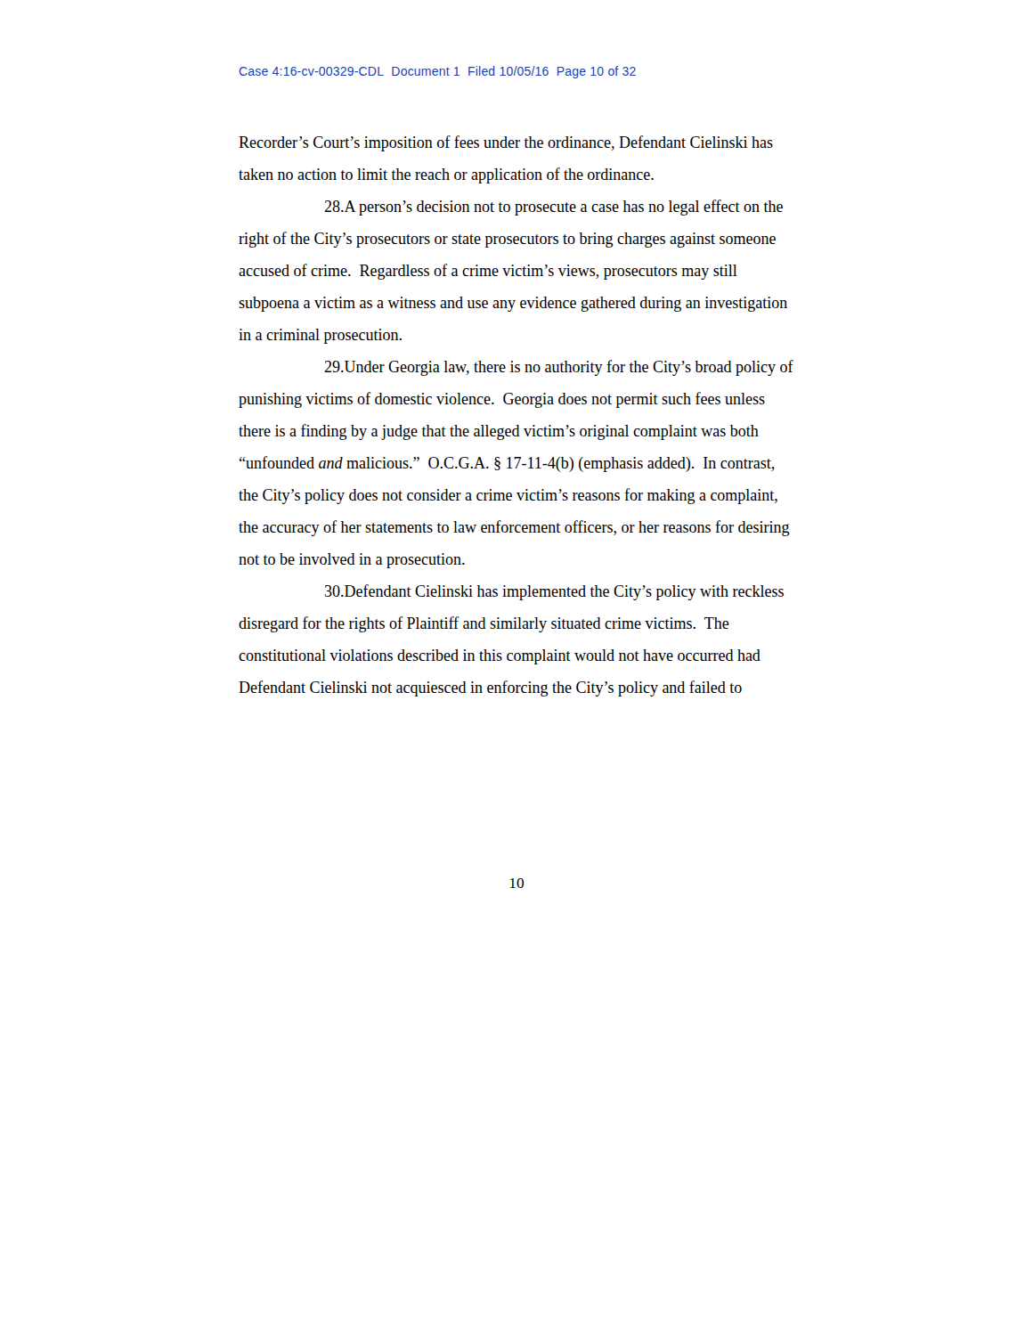Case 4:16-cv-00329-CDL Document 1 Filed 10/05/16 Page 10 of 32
Recorder’s Court’s imposition of fees under the ordinance, Defendant Cielinski has taken no action to limit the reach or application of the ordinance.
28. A person’s decision not to prosecute a case has no legal effect on the right of the City’s prosecutors or state prosecutors to bring charges against someone accused of crime. Regardless of a crime victim’s views, prosecutors may still subpoena a victim as a witness and use any evidence gathered during an investigation in a criminal prosecution.
29. Under Georgia law, there is no authority for the City’s broad policy of punishing victims of domestic violence. Georgia does not permit such fees unless there is a finding by a judge that the alleged victim’s original complaint was both “unfounded and malicious.” O.C.G.A. § 17-11-4(b) (emphasis added). In contrast, the City’s policy does not consider a crime victim’s reasons for making a complaint, the accuracy of her statements to law enforcement officers, or her reasons for desiring not to be involved in a prosecution.
30. Defendant Cielinski has implemented the City’s policy with reckless disregard for the rights of Plaintiff and similarly situated crime victims. The constitutional violations described in this complaint would not have occurred had Defendant Cielinski not acquiesced in enforcing the City’s policy and failed to
10